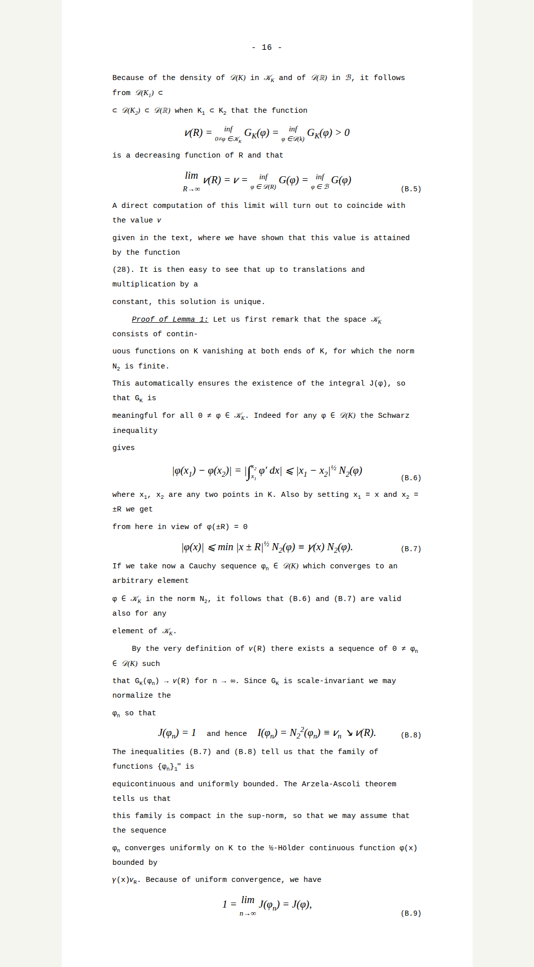- 16 -
Because of the density of 𝒟(K) in 𝒦K and of 𝒟(ℝ) in ℬ, it follows from 𝒟(K1) ⊂
⊂ 𝒟(K2) ⊂ 𝒟(ℝ) when K1 ⊂ K2 that the function
𝜈(R) = inf 0≠φ ∈𝒦K GK(φ) = inf φ ∈𝒟(k) GK(φ) > 0
is a decreasing function of R and that
lim R→∞ 𝜈(R) = 𝜈 = inf φ ∈ 𝒟(R) G(φ) = inf φ ∈ ℬ G(φ) (B.5)
A direct computation of this limit will turn out to coincide with the value 𝜈
given in the text, where we have shown that this value is attained by the function
(28). It is then easy to see that up to translations and multiplication by a
constant, this solution is unique.
Proof of Lemma 1: Let us first remark that the space 𝒦K consists of contin-
uous functions on K vanishing at both ends of K, for which the norm N2 is finite.
This automatically ensures the existence of the integral J(φ), so that GK is
meaningful for all 0 ≠ φ ∈ 𝒦K. Indeed for any φ ∈ 𝒟(K) the Schwarz inequality
gives
|φ(x1) − φ(x2)| = |∫x2 x1 φ′ dx| ⩽ |x1 − x2|½ N2(φ) (B.6)
where x1, x2 are any two points in K. Also by setting x1 = x and x2 = ±R we get
from here in view of φ(±R) = 0
|φ(x)| ⩽ min |x ± R|½ N2(φ) ≡ 𝛾(x) N2(φ). (B.7)
If we take now a Cauchy sequence φn ∈ 𝒟(K) which converges to an arbitrary element
φ ∈ 𝒦K in the norm N2, it follows that (B.6) and (B.7) are valid also for any
element of 𝒦K.
By the very definition of 𝜈(R) there exists a sequence of 0 ≠ φn ∈ 𝒟(K) such
that GK(φn) → 𝜈(R) for n → ∞. Since GK is scale-invariant we may normalize the
φn so that
J(φn) = 1 and hence I(φn) = N22(φn) ≡ 𝜈n ↘ 𝜈(R). (B.8)
The inequalities (B.7) and (B.8) tell us that the family of functions {φn}1∞ is
equicontinuous and uniformly bounded. The Arzela-Ascoli theorem tells us that
this family is compact in the sup-norm, so that we may assume that the sequence
φn converges uniformly on K to the ½-Hölder continuous function φ(x) bounded by
𝛾(x)𝜈R. Because of uniform convergence, we have
1 = lim n→∞ J(φn) = J(φ), (B.9)